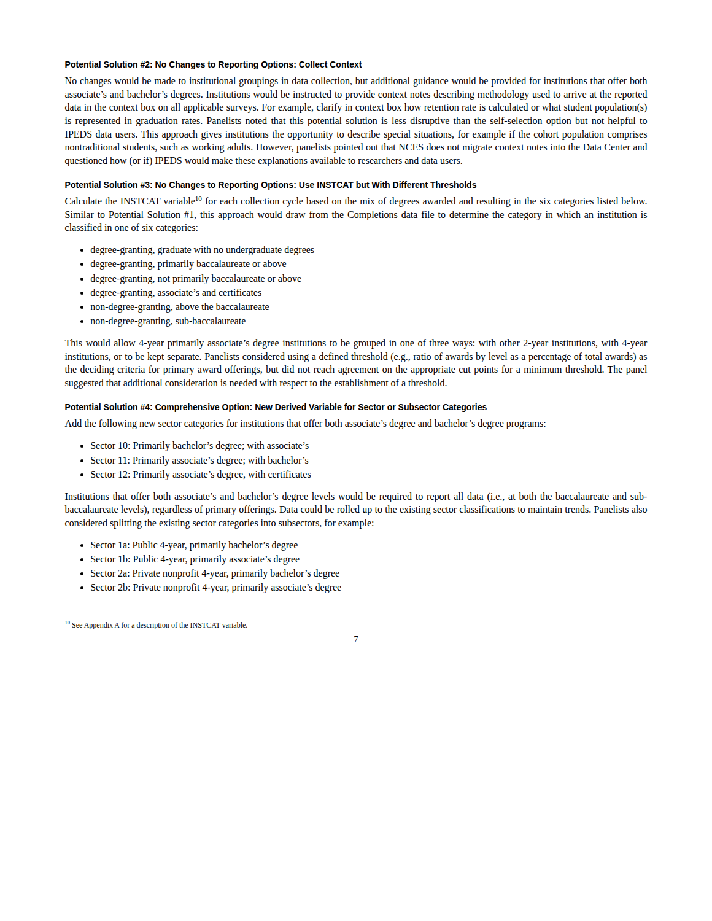Potential Solution #2: No Changes to Reporting Options: Collect Context
No changes would be made to institutional groupings in data collection, but additional guidance would be provided for institutions that offer both associate’s and bachelor’s degrees. Institutions would be instructed to provide context notes describing methodology used to arrive at the reported data in the context box on all applicable surveys. For example, clarify in context box how retention rate is calculated or what student population(s) is represented in graduation rates. Panelists noted that this potential solution is less disruptive than the self-selection option but not helpful to IPEDS data users. This approach gives institutions the opportunity to describe special situations, for example if the cohort population comprises nontraditional students, such as working adults. However, panelists pointed out that NCES does not migrate context notes into the Data Center and questioned how (or if) IPEDS would make these explanations available to researchers and data users.
Potential Solution #3: No Changes to Reporting Options: Use INSTCAT but With Different Thresholds
Calculate the INSTCAT variable10 for each collection cycle based on the mix of degrees awarded and resulting in the six categories listed below. Similar to Potential Solution #1, this approach would draw from the Completions data file to determine the category in which an institution is classified in one of six categories:
degree-granting, graduate with no undergraduate degrees
degree-granting, primarily baccalaureate or above
degree-granting, not primarily baccalaureate or above
degree-granting, associate’s and certificates
non-degree-granting, above the baccalaureate
non-degree-granting, sub-baccalaureate
This would allow 4-year primarily associate’s degree institutions to be grouped in one of three ways: with other 2-year institutions, with 4-year institutions, or to be kept separate. Panelists considered using a defined threshold (e.g., ratio of awards by level as a percentage of total awards) as the deciding criteria for primary award offerings, but did not reach agreement on the appropriate cut points for a minimum threshold. The panel suggested that additional consideration is needed with respect to the establishment of a threshold.
Potential Solution #4: Comprehensive Option: New Derived Variable for Sector or Subsector Categories
Add the following new sector categories for institutions that offer both associate’s degree and bachelor’s degree programs:
Sector 10: Primarily bachelor’s degree; with associate’s
Sector 11: Primarily associate’s degree; with bachelor’s
Sector 12: Primarily associate’s degree, with certificates
Institutions that offer both associate’s and bachelor’s degree levels would be required to report all data (i.e., at both the baccalaureate and sub-baccalaureate levels), regardless of primary offerings. Data could be rolled up to the existing sector classifications to maintain trends. Panelists also considered splitting the existing sector categories into subsectors, for example:
Sector 1a: Public 4-year, primarily bachelor’s degree
Sector 1b: Public 4-year, primarily associate’s degree
Sector 2a: Private nonprofit 4-year, primarily bachelor’s degree
Sector 2b: Private nonprofit 4-year, primarily associate’s degree
10 See Appendix A for a description of the INSTCAT variable.
7